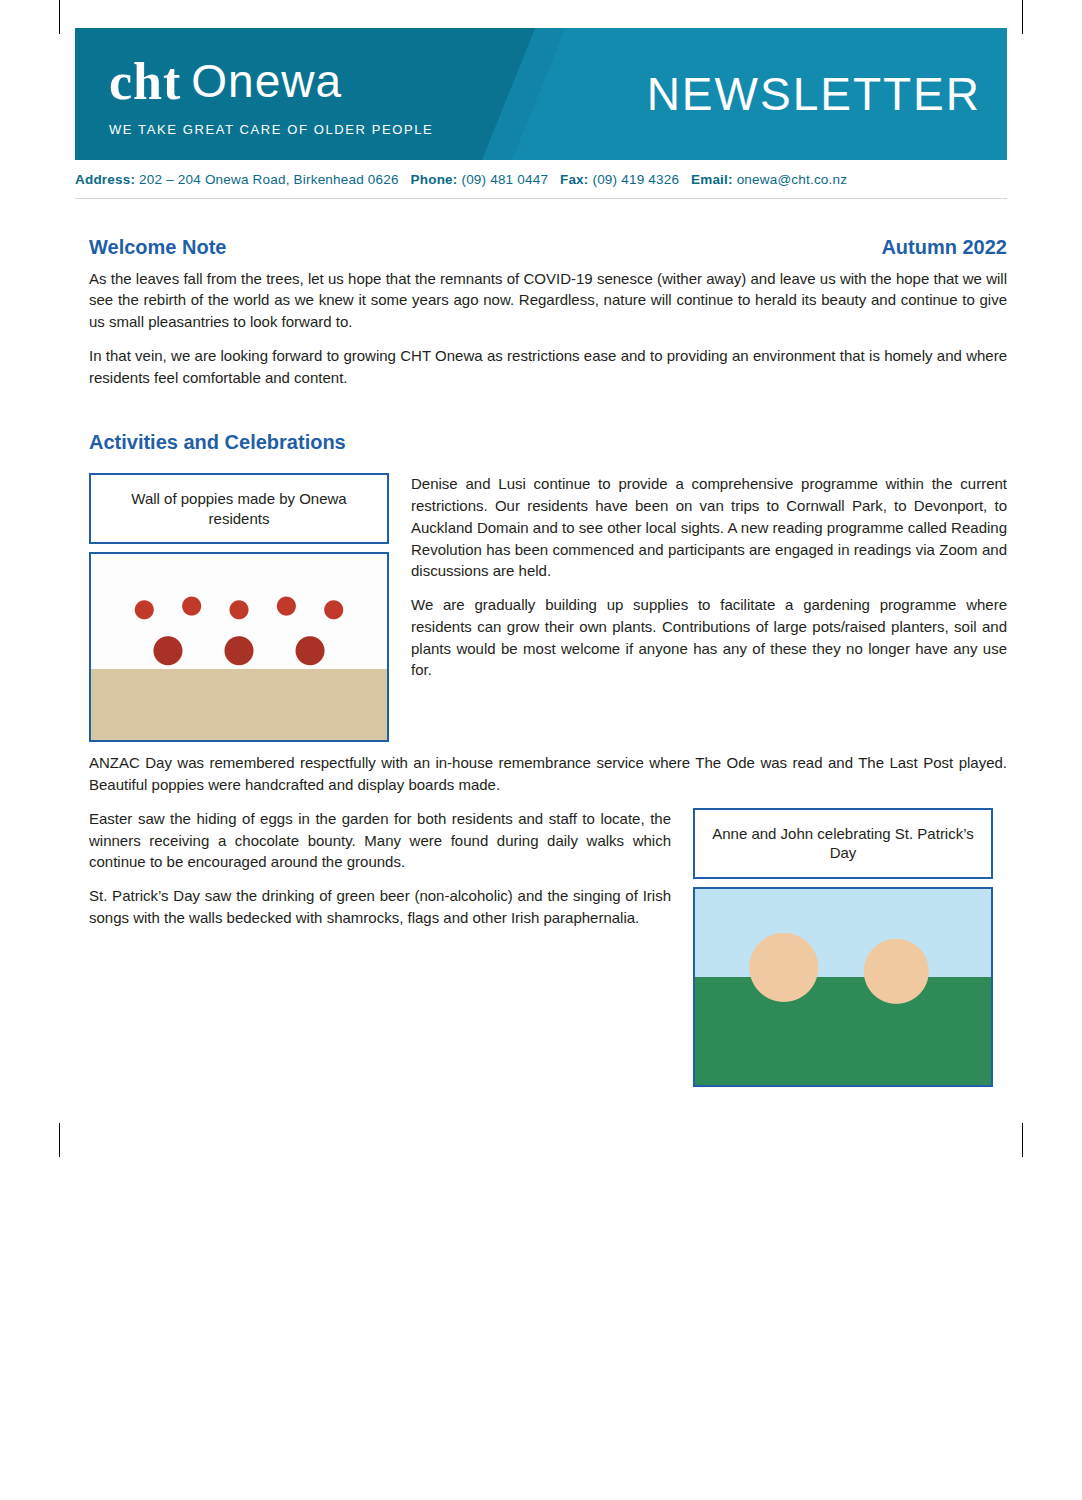cht Onewa WE TAKE GREAT CARE OF OLDER PEOPLE
NEWSLETTER
Address: 202 – 204 Onewa Road, Birkenhead 0626 Phone: (09) 481 0447 Fax: (09) 419 4326 Email: onewa@cht.co.nz
Welcome Note
Autumn 2022
As the leaves fall from the trees, let us hope that the remnants of COVID-19 senesce (wither away) and leave us with the hope that we will see the rebirth of the world as we knew it some years ago now. Regardless, nature will continue to herald its beauty and continue to give us small pleasantries to look forward to.
In that vein, we are looking forward to growing CHT Onewa as restrictions ease and to providing an environment that is homely and where residents feel comfortable and content.
Activities and Celebrations
Wall of poppies made by Onewa residents
Denise and Lusi continue to provide a comprehensive programme within the current restrictions. Our residents have been on van trips to Cornwall Park, to Devonport, to Auckland Domain and to see other local sights. A new reading programme called Reading Revolution has been commenced and participants are engaged in readings via Zoom and discussions are held.
We are gradually building up supplies to facilitate a gardening programme where residents can grow their own plants. Contributions of large pots/raised planters, soil and plants would be most welcome if anyone has any of these they no longer have any use for.
ANZAC Day was remembered respectfully with an in-house remembrance service where The Ode was read and The Last Post played. Beautiful poppies were handcrafted and display boards made.
Anne and John celebrating St. Patrick’s Day
Easter saw the hiding of eggs in the garden for both residents and staff to locate, the winners receiving a chocolate bounty. Many were found during daily walks which continue to be encouraged around the grounds.
St. Patrick’s Day saw the drinking of green beer (non-alcoholic) and the singing of Irish songs with the walls bedecked with shamrocks, flags and other Irish paraphernalia.